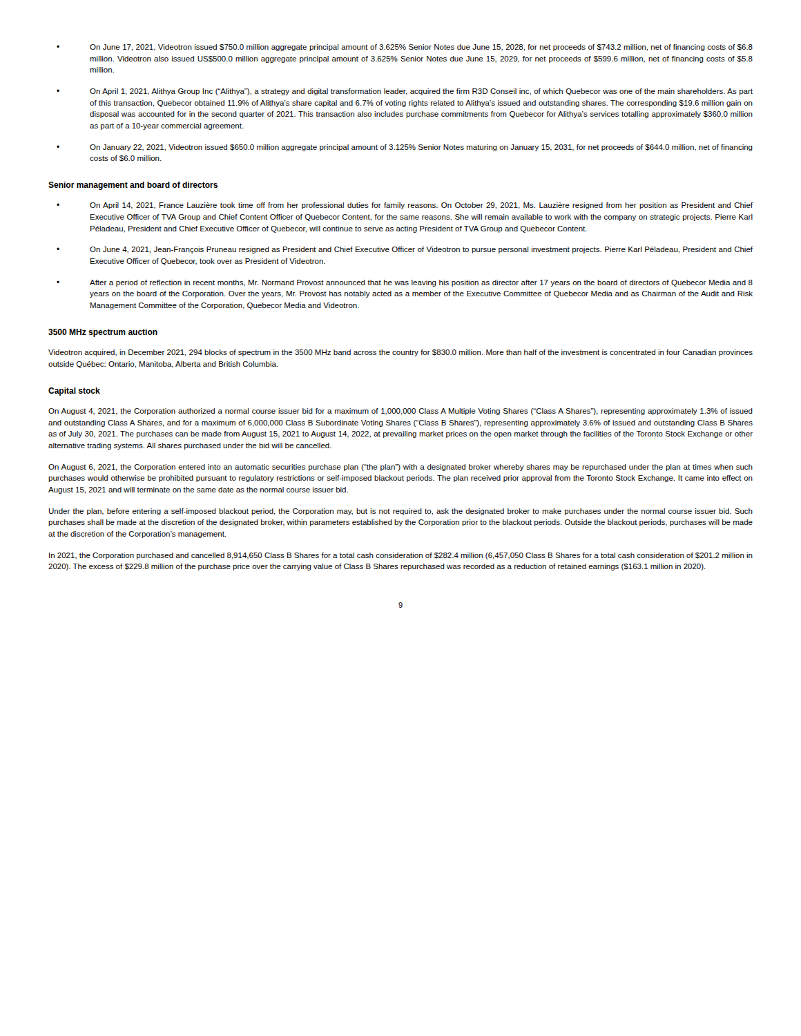On June 17, 2021, Videotron issued $750.0 million aggregate principal amount of 3.625% Senior Notes due June 15, 2028, for net proceeds of $743.2 million, net of financing costs of $6.8 million. Videotron also issued US$500.0 million aggregate principal amount of 3.625% Senior Notes due June 15, 2029, for net proceeds of $599.6 million, net of financing costs of $5.8 million.
On April 1, 2021, Alithya Group Inc (“Alithya”), a strategy and digital transformation leader, acquired the firm R3D Conseil inc, of which Quebecor was one of the main shareholders. As part of this transaction, Quebecor obtained 11.9% of Alithya’s share capital and 6.7% of voting rights related to Alithya’s issued and outstanding shares. The corresponding $19.6 million gain on disposal was accounted for in the second quarter of 2021. This transaction also includes purchase commitments from Quebecor for Alithya’s services totalling approximately $360.0 million as part of a 10-year commercial agreement.
On January 22, 2021, Videotron issued $650.0 million aggregate principal amount of 3.125% Senior Notes maturing on January 15, 2031, for net proceeds of $644.0 million, net of financing costs of $6.0 million.
Senior management and board of directors
On April 14, 2021, France Lauzière took time off from her professional duties for family reasons. On October 29, 2021, Ms. Lauzière resigned from her position as President and Chief Executive Officer of TVA Group and Chief Content Officer of Quebecor Content, for the same reasons. She will remain available to work with the company on strategic projects. Pierre Karl Péladeau, President and Chief Executive Officer of Quebecor, will continue to serve as acting President of TVA Group and Quebecor Content.
On June 4, 2021, Jean-François Pruneau resigned as President and Chief Executive Officer of Videotron to pursue personal investment projects. Pierre Karl Péladeau, President and Chief Executive Officer of Quebecor, took over as President of Videotron.
After a period of reflection in recent months, Mr. Normand Provost announced that he was leaving his position as director after 17 years on the board of directors of Quebecor Media and 8 years on the board of the Corporation. Over the years, Mr. Provost has notably acted as a member of the Executive Committee of Quebecor Media and as Chairman of the Audit and Risk Management Committee of the Corporation, Quebecor Media and Videotron.
3500 MHz spectrum auction
Videotron acquired, in December 2021, 294 blocks of spectrum in the 3500 MHz band across the country for $830.0 million. More than half of the investment is concentrated in four Canadian provinces outside Québec: Ontario, Manitoba, Alberta and British Columbia.
Capital stock
On August 4, 2021, the Corporation authorized a normal course issuer bid for a maximum of 1,000,000 Class A Multiple Voting Shares (“Class A Shares”), representing approximately 1.3% of issued and outstanding Class A Shares, and for a maximum of 6,000,000 Class B Subordinate Voting Shares (“Class B Shares”), representing approximately 3.6% of issued and outstanding Class B Shares as of July 30, 2021. The purchases can be made from August 15, 2021 to August 14, 2022, at prevailing market prices on the open market through the facilities of the Toronto Stock Exchange or other alternative trading systems. All shares purchased under the bid will be cancelled.
On August 6, 2021, the Corporation entered into an automatic securities purchase plan (“the plan”) with a designated broker whereby shares may be repurchased under the plan at times when such purchases would otherwise be prohibited pursuant to regulatory restrictions or self-imposed blackout periods. The plan received prior approval from the Toronto Stock Exchange. It came into effect on August 15, 2021 and will terminate on the same date as the normal course issuer bid.
Under the plan, before entering a self-imposed blackout period, the Corporation may, but is not required to, ask the designated broker to make purchases under the normal course issuer bid. Such purchases shall be made at the discretion of the designated broker, within parameters established by the Corporation prior to the blackout periods. Outside the blackout periods, purchases will be made at the discretion of the Corporation’s management.
In 2021, the Corporation purchased and cancelled 8,914,650 Class B Shares for a total cash consideration of $282.4 million (6,457,050 Class B Shares for a total cash consideration of $201.2 million in 2020). The excess of $229.8 million of the purchase price over the carrying value of Class B Shares repurchased was recorded as a reduction of retained earnings ($163.1 million in 2020).
9